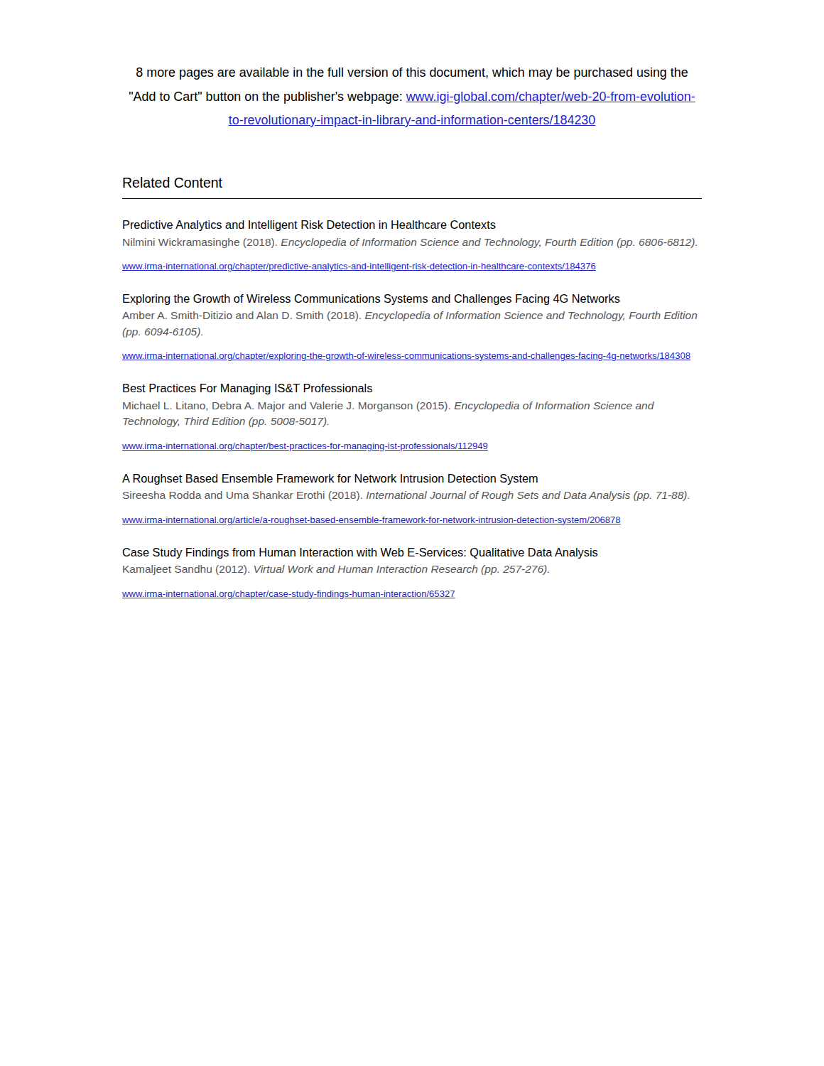8 more pages are available in the full version of this document, which may be purchased using the "Add to Cart" button on the publisher's webpage: www.igi-global.com/chapter/web-20-from-evolution-to-revolutionary-impact-in-library-and-information-centers/184230
Related Content
Predictive Analytics and Intelligent Risk Detection in Healthcare Contexts
Nilmini Wickramasinghe (2018). Encyclopedia of Information Science and Technology, Fourth Edition (pp. 6806-6812).
www.irma-international.org/chapter/predictive-analytics-and-intelligent-risk-detection-in-healthcare-contexts/184376
Exploring the Growth of Wireless Communications Systems and Challenges Facing 4G Networks
Amber A. Smith-Ditizio and Alan D. Smith (2018). Encyclopedia of Information Science and Technology, Fourth Edition (pp. 6094-6105).
www.irma-international.org/chapter/exploring-the-growth-of-wireless-communications-systems-and-challenges-facing-4g-networks/184308
Best Practices For Managing IS&T Professionals
Michael L. Litano, Debra A. Major and Valerie J. Morganson (2015). Encyclopedia of Information Science and Technology, Third Edition (pp. 5008-5017).
www.irma-international.org/chapter/best-practices-for-managing-ist-professionals/112949
A Roughset Based Ensemble Framework for Network Intrusion Detection System
Sireesha Rodda and Uma Shankar Erothi (2018). International Journal of Rough Sets and Data Analysis (pp. 71-88).
www.irma-international.org/article/a-roughset-based-ensemble-framework-for-network-intrusion-detection-system/206878
Case Study Findings from Human Interaction with Web E-Services: Qualitative Data Analysis
Kamaljeet Sandhu (2012). Virtual Work and Human Interaction Research (pp. 257-276).
www.irma-international.org/chapter/case-study-findings-human-interaction/65327